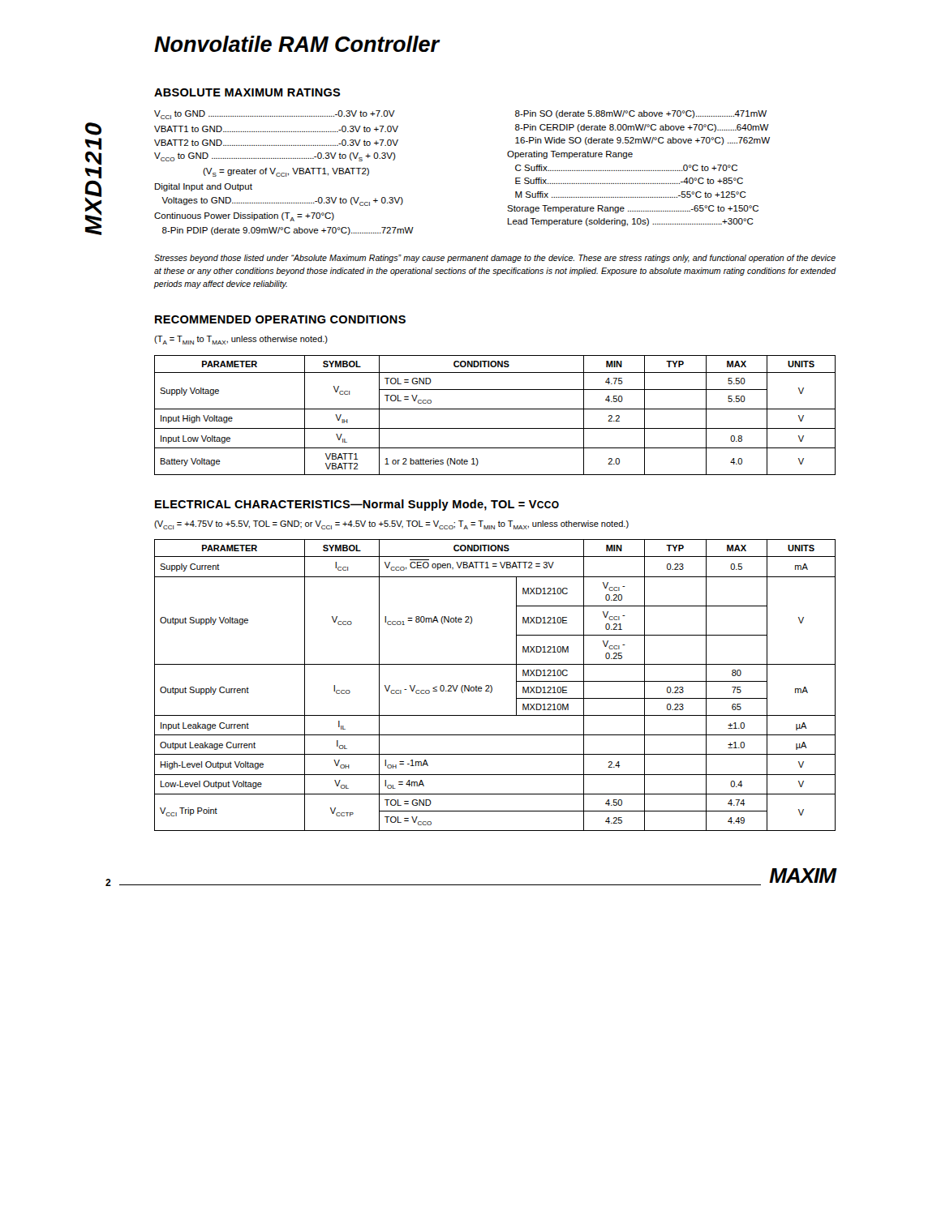MXD1210
Nonvolatile RAM Controller
ABSOLUTE MAXIMUM RATINGS
VCCI to GND ..........................................................-0.3V to +7.0V
VBATT1 to GND.....................................................-0.3V to +7.0V
VBATT2 to GND.....................................................-0.3V to +7.0V
VCCO to GND ...............................................-0.3V to (VS + 0.3V)
(VS = greater of VCCI, VBATT1, VBATT2)
Digital Input and Output
Voltages to GND......................................-0.3V to (VCCI + 0.3V)
Continuous Power Dissipation (TA = +70°C)
8-Pin PDIP (derate 9.09mW/°C above +70°C).............. 727mW
8-Pin SO (derate 5.88mW/°C above +70°C).................. 471mW
8-Pin CERDIP (derate 8.00mW/°C above +70°C)......... 640mW
16-Pin Wide SO (derate 9.52mW/°C above +70°C) ..... 762mW
Operating Temperature Range
C Suffix.............................................................. 0°C to +70°C
E Suffix.............................................................-40°C to +85°C
M Suffix ..........................................................-55°C to +125°C
Storage Temperature Range .............................-65°C to +150°C
Lead Temperature (soldering, 10s) ................................+300°C
Stresses beyond those listed under “Absolute Maximum Ratings” may cause permanent damage to the device. These are stress ratings only, and functional operation of the device at these or any other conditions beyond those indicated in the operational sections of the specifications is not implied. Exposure to absolute maximum rating conditions for extended periods may affect device reliability.
RECOMMENDED OPERATING CONDITIONS
(TA = TMIN to TMAX, unless otherwise noted.)
| PARAMETER | SYMBOL | CONDITIONS | MIN | TYP | MAX | UNITS |
| --- | --- | --- | --- | --- | --- | --- |
| Supply Voltage | V CCI | TOL = GND | 4.75 | | 5.50 | V |
| TOL = V CCO | 4.50 | | 5.50 |
| Input High Voltage | V IH | | 2.2 | | | V |
| Input Low Voltage | V IL | | | | 0.8 | V |
| Battery Voltage | VBATT1 VBATT2 | 1 or 2 batteries (Note 1) | 2.0 | | 4.0 | V |
ELECTRICAL CHARACTERISTICS—Normal Supply Mode, TOL = VCCO
(VCCI = +4.75V to +5.5V, TOL = GND; or VCCI = +4.5V to +5.5V, TOL = VCCO; TA = TMIN to TMAX, unless otherwise noted.)
| PARAMETER | SYMBOL | CONDITIONS | MIN | TYP | MAX | UNITS |
| --- | --- | --- | --- | --- | --- | --- |
| Supply Current | I CCI | V CCO , CEO open, VBATT1 = VBATT2 = 3V | | 0.23 | 0.5 | mA |
| Output Supply Voltage | V CCO | I CCO1 = 80mA (Note 2) | MXD1210C | V CCI - 0.20 | | | V |
| MXD1210E | V CCI - 0.21 | | |
| MXD1210M | V CCI - 0.25 | | |
| Output Supply Current | I CCO | V CCI - V CCO ≤ 0.2V (Note 2) | MXD1210C | | | 80 | mA |
| MXD1210E | | 0.23 | 75 |
| MXD1210M | | 0.23 | 65 |
| Input Leakage Current | I IL | | | | ±1.0 | µA |
| Output Leakage Current | I OL | | | | ±1.0 | µA |
| High-Level Output Voltage | V OH | I OH = -1mA | 2.4 | | | V |
| Low-Level Output Voltage | V OL | I OL = 4mA | | | 0.4 | V |
| V CCI Trip Point | V CCTP | TOL = GND | 4.50 | | 4.74 | V |
| TOL = V CCO | 4.25 | | 4.49 |
2 MAXIM